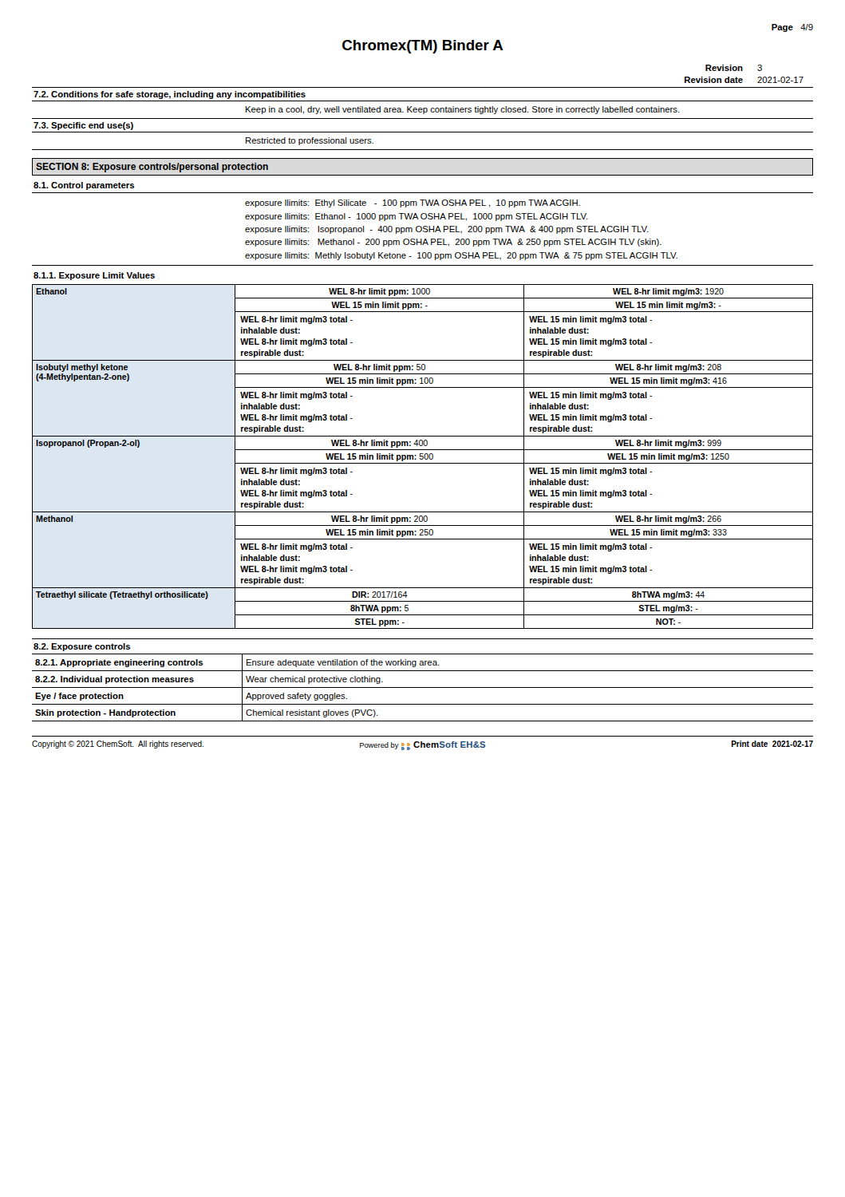Page 4/9
Chromex(TM) Binder A
Revision 3
Revision date 2021-02-17
7.2. Conditions for safe storage, including any incompatibilities
| | Keep in a cool, dry, well ventilated area. Keep containers tightly closed. Store in correctly labelled containers. |
7.3. Specific end use(s)
| | Restricted to professional users. |
SECTION 8: Exposure controls/personal protection
8.1. Control parameters
| | exposure llimits: Ethyl Silicate - 100 ppm TWA OSHA PEL , 10 ppm TWA ACGIH. exposure llimits: Ethanol - 1000 ppm TWA OSHA PEL, 1000 ppm STEL ACGIH TLV. exposure llimits: Isopropanol - 400 ppm OSHA PEL, 200 ppm TWA & 400 ppm STEL ACGIH TLV. exposure llimits: Methanol - 200 ppm OSHA PEL, 200 ppm TWA & 250 ppm STEL ACGIH TLV (skin). exposure llimits: Methly Isobutyl Ketone - 100 ppm OSHA PEL, 20 ppm TWA & 75 ppm STEL ACGIH TLV. |
8.1.1. Exposure Limit Values
| Ethanol | WEL 8-hr limit ppm: 1000 | WEL 8-hr limit mg/m3: 1920 |
| WEL 15 min limit ppm: - | WEL 15 min limit mg/m3: - |
| / WEL 8-hr limit mg/m3 total - / / inhalable dust: / / WEL 8-hr limit mg/m3 total - / / respirable dust: / | / WEL 15 min limit mg/m3 total - / / inhalable dust: / / WEL 15 min limit mg/m3 total - / / respirable dust: / |
| Isobutyl methyl ketone (4-Methylpentan-2-one) | WEL 8-hr limit ppm: 50 | WEL 8-hr limit mg/m3: 208 |
| WEL 15 min limit ppm: 100 | WEL 15 min limit mg/m3: 416 |
| / WEL 8-hr limit mg/m3 total - / / inhalable dust: / / WEL 8-hr limit mg/m3 total - / / respirable dust: / | / WEL 15 min limit mg/m3 total - / / inhalable dust: / / WEL 15 min limit mg/m3 total - / / respirable dust: / |
| Isopropanol (Propan-2-ol) | WEL 8-hr limit ppm: 400 | WEL 8-hr limit mg/m3: 999 |
| WEL 15 min limit ppm: 500 | WEL 15 min limit mg/m3: 1250 |
| / WEL 8-hr limit mg/m3 total - / / inhalable dust: / / WEL 8-hr limit mg/m3 total - / / respirable dust: / | / WEL 15 min limit mg/m3 total - / / inhalable dust: / / WEL 15 min limit mg/m3 total - / / respirable dust: / |
| Methanol | WEL 8-hr limit ppm: 200 | WEL 8-hr limit mg/m3: 266 |
| WEL 15 min limit ppm: 250 | WEL 15 min limit mg/m3: 333 |
| / WEL 8-hr limit mg/m3 total - / / inhalable dust: / / WEL 8-hr limit mg/m3 total - / / respirable dust: / | / WEL 15 min limit mg/m3 total - / / inhalable dust: / / WEL 15 min limit mg/m3 total - / / respirable dust: / |
| Tetraethyl silicate (Tetraethyl orthosilicate) | DIR: 2017/164 | 8hTWA mg/m3: 44 |
| 8hTWA ppm: 5 | STEL mg/m3: - |
| STEL ppm: - | NOT: - |
8.2. Exposure controls
| 8.2.1. Appropriate engineering controls | Ensure adequate ventilation of the working area. |
| 8.2.2. Individual protection measures | Wear chemical protective clothing. |
| Eye / face protection | Approved safety goggles. |
| Skin protection - Handprotection | Chemical resistant gloves (PVC). |
Copyright © 2021 ChemSoft. All rights reserved.
Powered by ChemSoft EH&S
Print date 2021-02-17